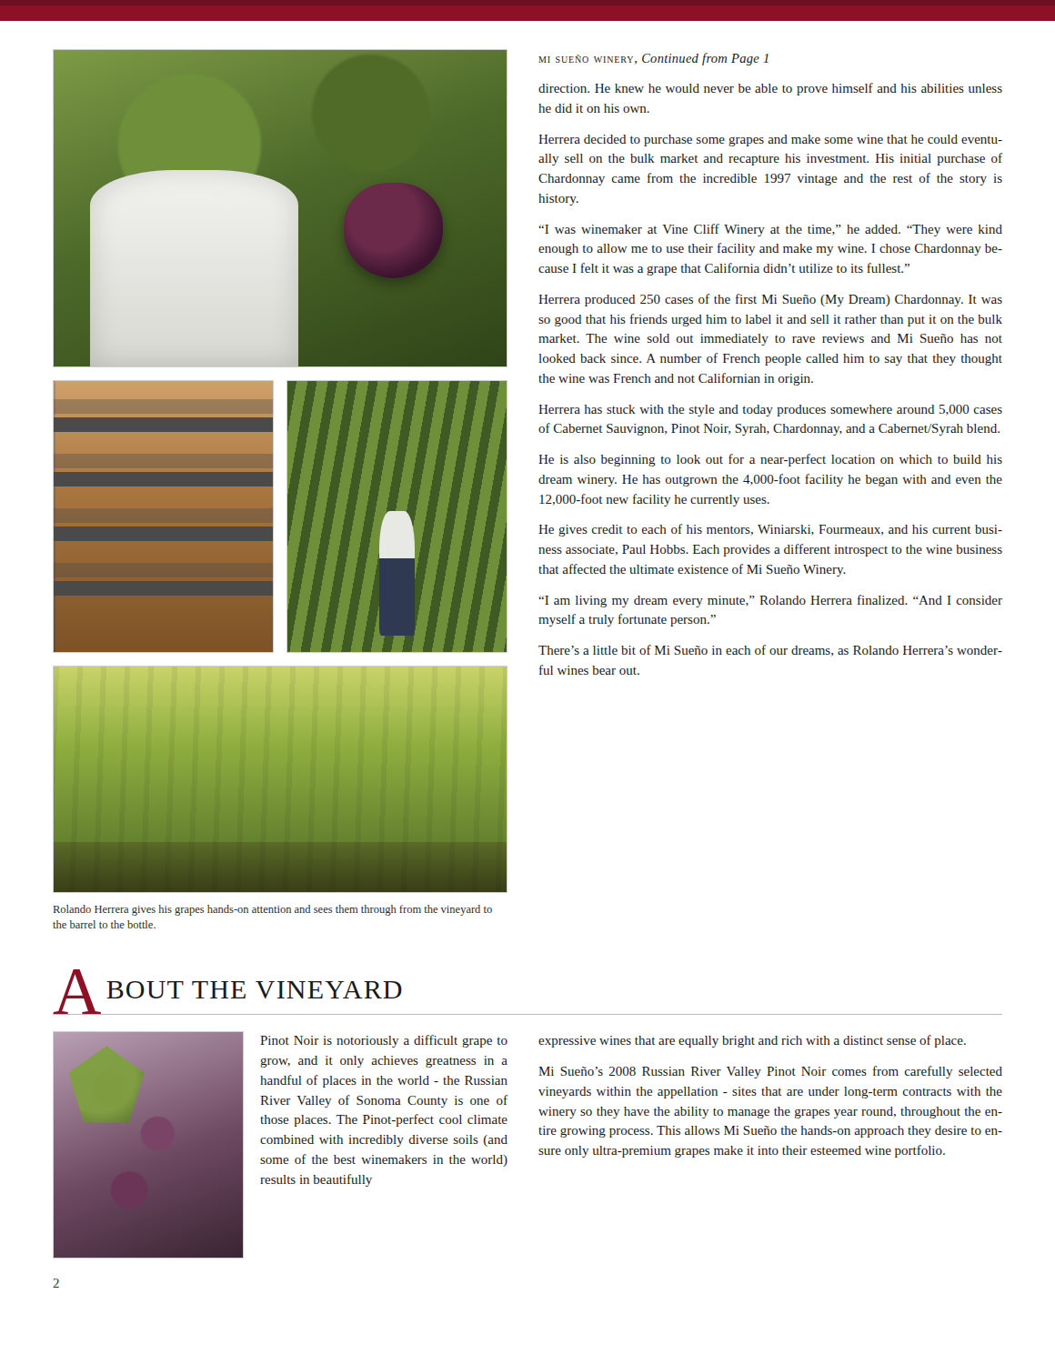Rolando Herrera gives his grapes hands-on attention and sees them through from the vineyard to the barrel to the bottle.
Mi Sueño Winery, Continued from Page 1
direction. He knew he would never be able to prove himself and his abilities unless he did it on his own.
Herrera decided to purchase some grapes and make some wine that he could eventually sell on the bulk market and recapture his investment. His initial purchase of Chardonnay came from the incredible 1997 vintage and the rest of the story is history.
“I was winemaker at Vine Cliff Winery at the time,” he added. “They were kind enough to allow me to use their facility and make my wine. I chose Chardonnay because I felt it was a grape that California didn’t utilize to its fullest.”
Herrera produced 250 cases of the first Mi Sueño (My Dream) Chardonnay. It was so good that his friends urged him to label it and sell it rather than put it on the bulk market. The wine sold out immediately to rave reviews and Mi Sueño has not looked back since. A number of French people called him to say that they thought the wine was French and not Californian in origin.
Herrera has stuck with the style and today produces somewhere around 5,000 cases of Cabernet Sauvignon, Pinot Noir, Syrah, Chardonnay, and a Cabernet/Syrah blend.
He is also beginning to look out for a near-perfect location on which to build his dream winery. He has outgrown the 4,000-foot facility he began with and even the 12,000-foot new facility he currently uses.
He gives credit to each of his mentors, Winiarski, Fourmeaux, and his current business associate, Paul Hobbs. Each provides a different introspect to the wine business that affected the ultimate existence of Mi Sueño Winery.
“I am living my dream every minute,” Rolando Herrera finalized. “And I consider myself a truly fortunate person.”
There’s a little bit of Mi Sueño in each of our dreams, as Rolando Herrera’s wonderful wines bear out.
About the Vineyard
Pinot Noir is notoriously a difficult grape to grow, and it only achieves greatness in a handful of places in the world - the Russian River Valley of Sonoma County is one of those places. The Pinot-perfect cool climate combined with incredibly diverse soils (and some of the best winemakers in the world) results in beautifully
expressive wines that are equally bright and rich with a distinct sense of place.
Mi Sueño’s 2008 Russian River Valley Pinot Noir comes from carefully selected vineyards within the appellation - sites that are under long-term contracts with the winery so they have the ability to manage the grapes year round, throughout the entire growing process. This allows Mi Sueño the hands-on approach they desire to ensure only ultra-premium grapes make it into their esteemed wine portfolio.
2